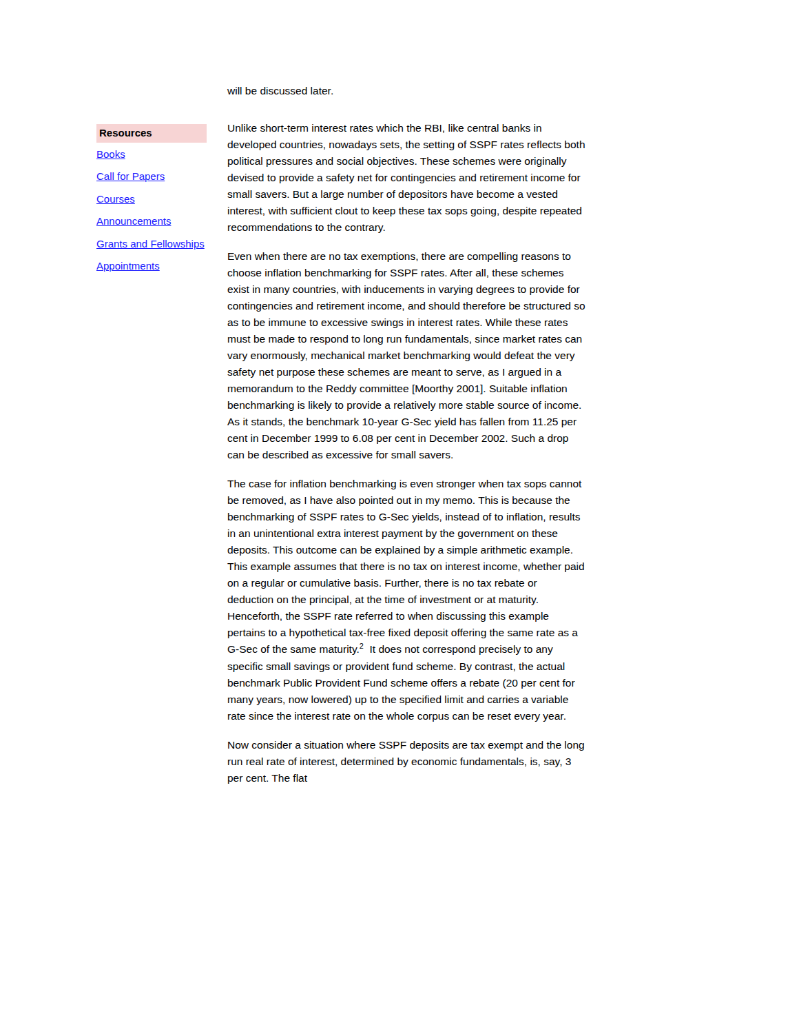Resources
Books
Call for Papers
Courses
Announcements
Grants and Fellowships
Appointments
will be discussed later.
Unlike short-term interest rates which the RBI, like central banks in developed countries, nowadays sets, the setting of SSPF rates reflects both political pressures and social objectives. These schemes were originally devised to provide a safety net for contingencies and retirement income for small savers. But a large number of depositors have become a vested interest, with sufficient clout to keep these tax sops going, despite repeated recommendations to the contrary.
Even when there are no tax exemptions, there are compelling reasons to choose inflation benchmarking for SSPF rates. After all, these schemes exist in many countries, with inducements in varying degrees to provide for contingencies and retirement income, and should therefore be structured so as to be immune to excessive swings in interest rates. While these rates must be made to respond to long run fundamentals, since market rates can vary enormously, mechanical market benchmarking would defeat the very safety net purpose these schemes are meant to serve, as I argued in a memorandum to the Reddy committee [Moorthy 2001]. Suitable inflation benchmarking is likely to provide a relatively more stable source of income. As it stands, the benchmark 10-year G-Sec yield has fallen from 11.25 per cent in December 1999 to 6.08 per cent in December 2002. Such a drop can be described as excessive for small savers.
The case for inflation benchmarking is even stronger when tax sops cannot be removed, as I have also pointed out in my memo. This is because the benchmarking of SSPF rates to G-Sec yields, instead of to inflation, results in an unintentional extra interest payment by the government on these deposits. This outcome can be explained by a simple arithmetic example. This example assumes that there is no tax on interest income, whether paid on a regular or cumulative basis. Further, there is no tax rebate or deduction on the principal, at the time of investment or at maturity. Henceforth, the SSPF rate referred to when discussing this example pertains to a hypothetical tax-free fixed deposit offering the same rate as a G-Sec of the same maturity.2 It does not correspond precisely to any specific small savings or provident fund scheme. By contrast, the actual benchmark Public Provident Fund scheme offers a rebate (20 per cent for many years, now lowered) up to the specified limit and carries a variable rate since the interest rate on the whole corpus can be reset every year.
Now consider a situation where SSPF deposits are tax exempt and the long run real rate of interest, determined by economic fundamentals, is, say, 3 per cent. The flat